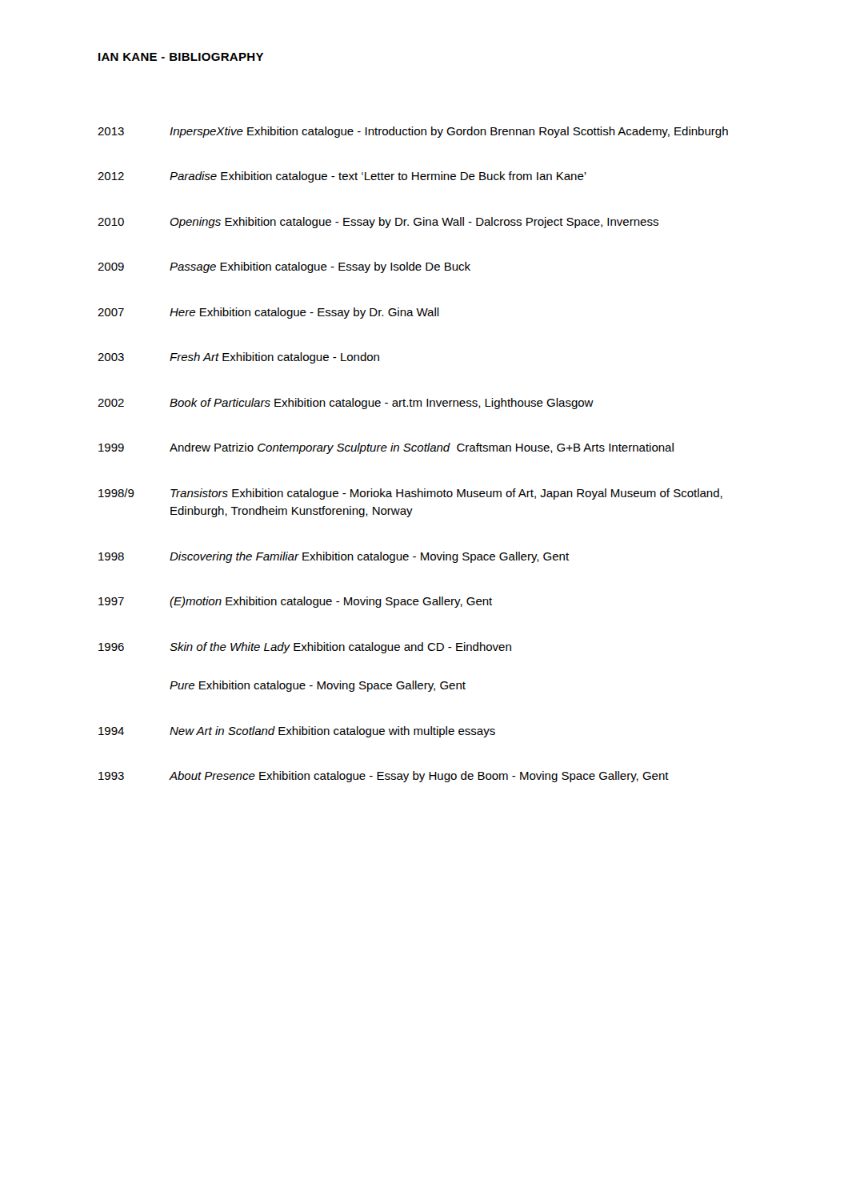IAN KANE - BIBLIOGRAPHY
2013
InperspeXtive Exhibition catalogue - Introduction by Gordon Brennan Royal Scottish Academy, Edinburgh
2012
Paradise Exhibition catalogue - text ‘Letter to Hermine De Buck from Ian Kane’
2010
Openings Exhibition catalogue - Essay by Dr. Gina Wall - Dalcross Project Space, Inverness
2009
Passage Exhibition catalogue - Essay by Isolde De Buck
2007
Here Exhibition catalogue - Essay by Dr. Gina Wall
2003
Fresh Art Exhibition catalogue - London
2002
Book of Particulars Exhibition catalogue - art.tm Inverness, Lighthouse Glasgow
1999
Andrew Patrizio Contemporary Sculpture in Scotland Craftsman House, G+B Arts International
1998/9
Transistors Exhibition catalogue - Morioka Hashimoto Museum of Art, Japan Royal Museum of Scotland, Edinburgh, Trondheim Kunstforening, Norway
1998
Discovering the Familiar Exhibition catalogue - Moving Space Gallery, Gent
1997
(E)motion Exhibition catalogue - Moving Space Gallery, Gent
1996
Skin of the White Lady Exhibition catalogue and CD - Eindhoven
Pure Exhibition catalogue - Moving Space Gallery, Gent
1994
New Art in Scotland Exhibition catalogue with multiple essays
1993
About Presence Exhibition catalogue - Essay by Hugo de Boom - Moving Space Gallery, Gent